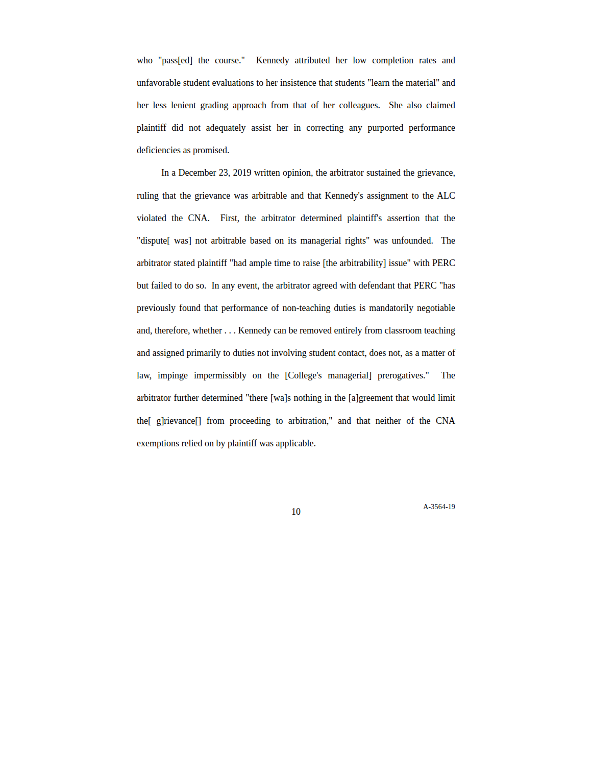who "pass[ed] the course." Kennedy attributed her low completion rates and unfavorable student evaluations to her insistence that students "learn the material" and her less lenient grading approach from that of her colleagues. She also claimed plaintiff did not adequately assist her in correcting any purported performance deficiencies as promised.
In a December 23, 2019 written opinion, the arbitrator sustained the grievance, ruling that the grievance was arbitrable and that Kennedy's assignment to the ALC violated the CNA. First, the arbitrator determined plaintiff's assertion that the "dispute[ was] not arbitrable based on its managerial rights" was unfounded. The arbitrator stated plaintiff "had ample time to raise [the arbitrability] issue" with PERC but failed to do so. In any event, the arbitrator agreed with defendant that PERC "has previously found that performance of non-teaching duties is mandatorily negotiable and, therefore, whether . . . Kennedy can be removed entirely from classroom teaching and assigned primarily to duties not involving student contact, does not, as a matter of law, impinge impermissibly on the [College's managerial] prerogatives." The arbitrator further determined "there [wa]s nothing in the [a]greement that would limit the[ g]rievance[] from proceeding to arbitration," and that neither of the CNA exemptions relied on by plaintiff was applicable.
10
A-3564-19